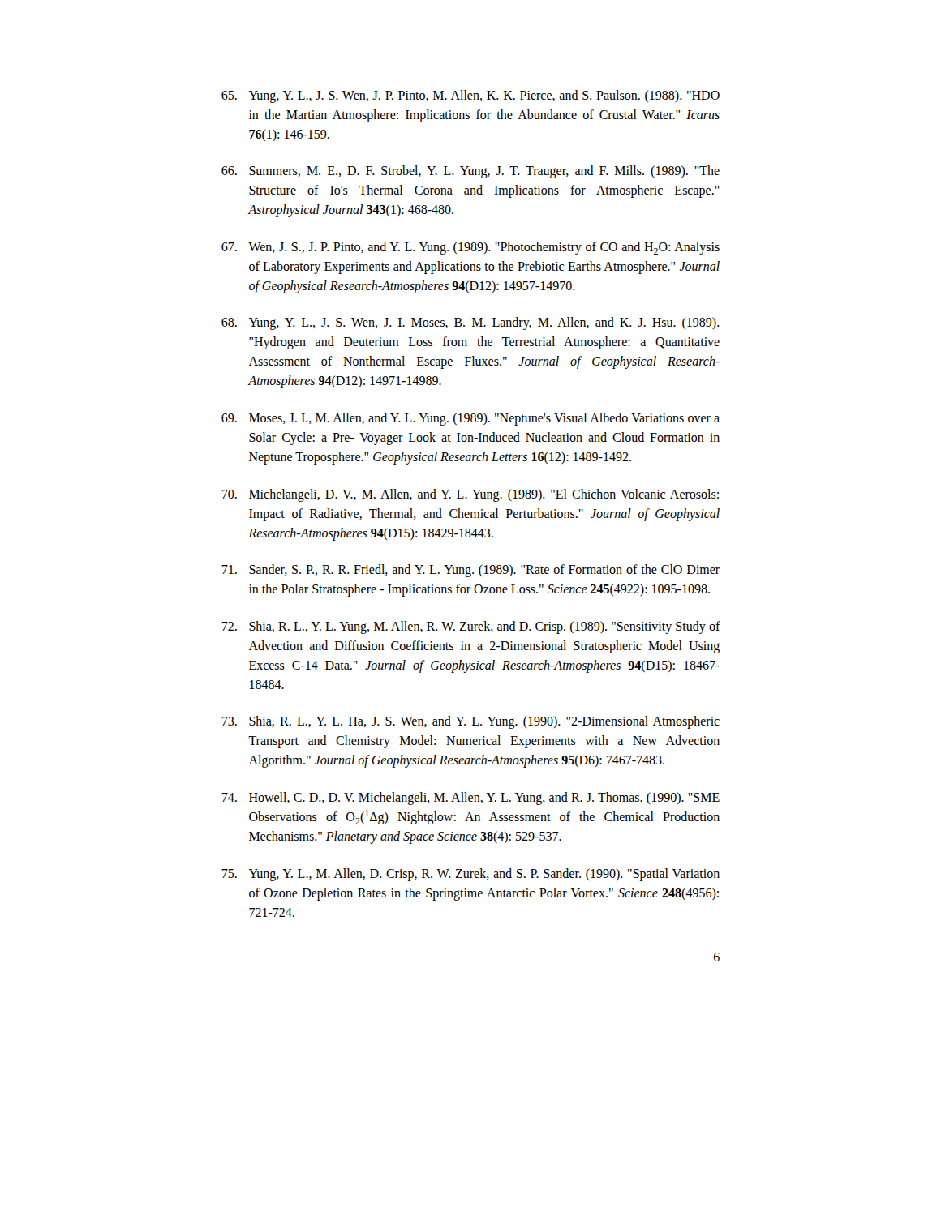65. Yung, Y. L., J. S. Wen, J. P. Pinto, M. Allen, K. K. Pierce, and S. Paulson. (1988). "HDO in the Martian Atmosphere: Implications for the Abundance of Crustal Water." Icarus 76(1): 146-159.
66. Summers, M. E., D. F. Strobel, Y. L. Yung, J. T. Trauger, and F. Mills. (1989). "The Structure of Io's Thermal Corona and Implications for Atmospheric Escape." Astrophysical Journal 343(1): 468-480.
67. Wen, J. S., J. P. Pinto, and Y. L. Yung. (1989). "Photochemistry of CO and H2O: Analysis of Laboratory Experiments and Applications to the Prebiotic Earths Atmosphere." Journal of Geophysical Research-Atmospheres 94(D12): 14957-14970.
68. Yung, Y. L., J. S. Wen, J. I. Moses, B. M. Landry, M. Allen, and K. J. Hsu. (1989). "Hydrogen and Deuterium Loss from the Terrestrial Atmosphere: a Quantitative Assessment of Nonthermal Escape Fluxes." Journal of Geophysical Research-Atmospheres 94(D12): 14971-14989.
69. Moses, J. I., M. Allen, and Y. L. Yung. (1989). "Neptune's Visual Albedo Variations over a Solar Cycle: a Pre- Voyager Look at Ion-Induced Nucleation and Cloud Formation in Neptune Troposphere." Geophysical Research Letters 16(12): 1489-1492.
70. Michelangeli, D. V., M. Allen, and Y. L. Yung. (1989). "El Chichon Volcanic Aerosols: Impact of Radiative, Thermal, and Chemical Perturbations." Journal of Geophysical Research-Atmospheres 94(D15): 18429-18443.
71. Sander, S. P., R. R. Friedl, and Y. L. Yung. (1989). "Rate of Formation of the ClO Dimer in the Polar Stratosphere - Implications for Ozone Loss." Science 245(4922): 1095-1098.
72. Shia, R. L., Y. L. Yung, M. Allen, R. W. Zurek, and D. Crisp. (1989). "Sensitivity Study of Advection and Diffusion Coefficients in a 2-Dimensional Stratospheric Model Using Excess C-14 Data." Journal of Geophysical Research-Atmospheres 94(D15): 18467-18484.
73. Shia, R. L., Y. L. Ha, J. S. Wen, and Y. L. Yung. (1990). "2-Dimensional Atmospheric Transport and Chemistry Model: Numerical Experiments with a New Advection Algorithm." Journal of Geophysical Research-Atmospheres 95(D6): 7467-7483.
74. Howell, C. D., D. V. Michelangeli, M. Allen, Y. L. Yung, and R. J. Thomas. (1990). "SME Observations of O2(1Δg) Nightglow: An Assessment of the Chemical Production Mechanisms." Planetary and Space Science 38(4): 529-537.
75. Yung, Y. L., M. Allen, D. Crisp, R. W. Zurek, and S. P. Sander. (1990). "Spatial Variation of Ozone Depletion Rates in the Springtime Antarctic Polar Vortex." Science 248(4956): 721-724.
6